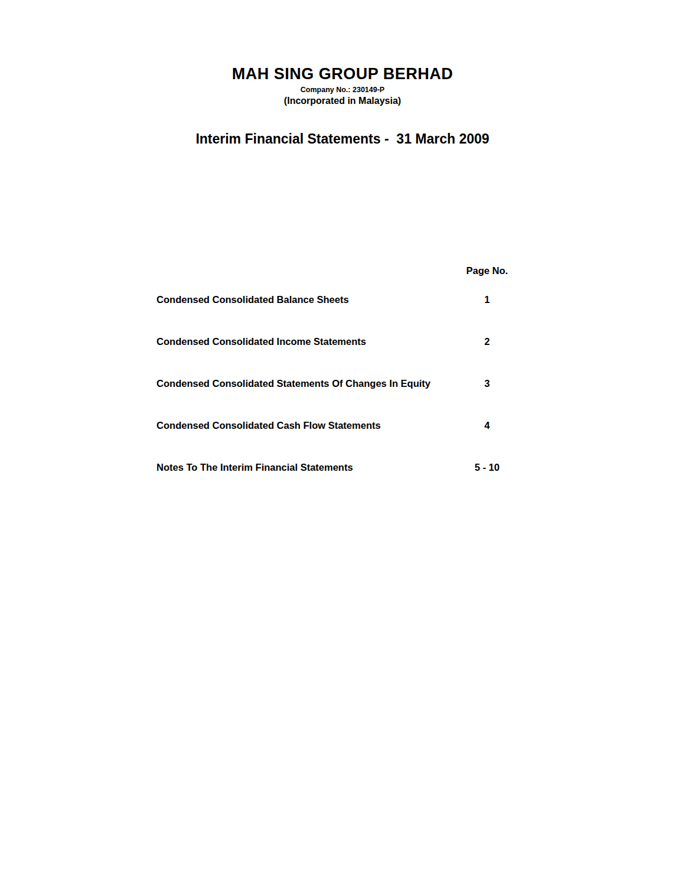MAH SING GROUP BERHAD
Company No.: 230149-P
(Incorporated in Malaysia)
Interim Financial Statements - 31 March 2009
| | Page No. |
| Condensed Consolidated Balance Sheets | 1 |
| Condensed Consolidated Income Statements | 2 |
| Condensed Consolidated Statements Of Changes In Equity | 3 |
| Condensed Consolidated Cash Flow Statements | 4 |
| Notes To The Interim Financial Statements | 5 - 10 |